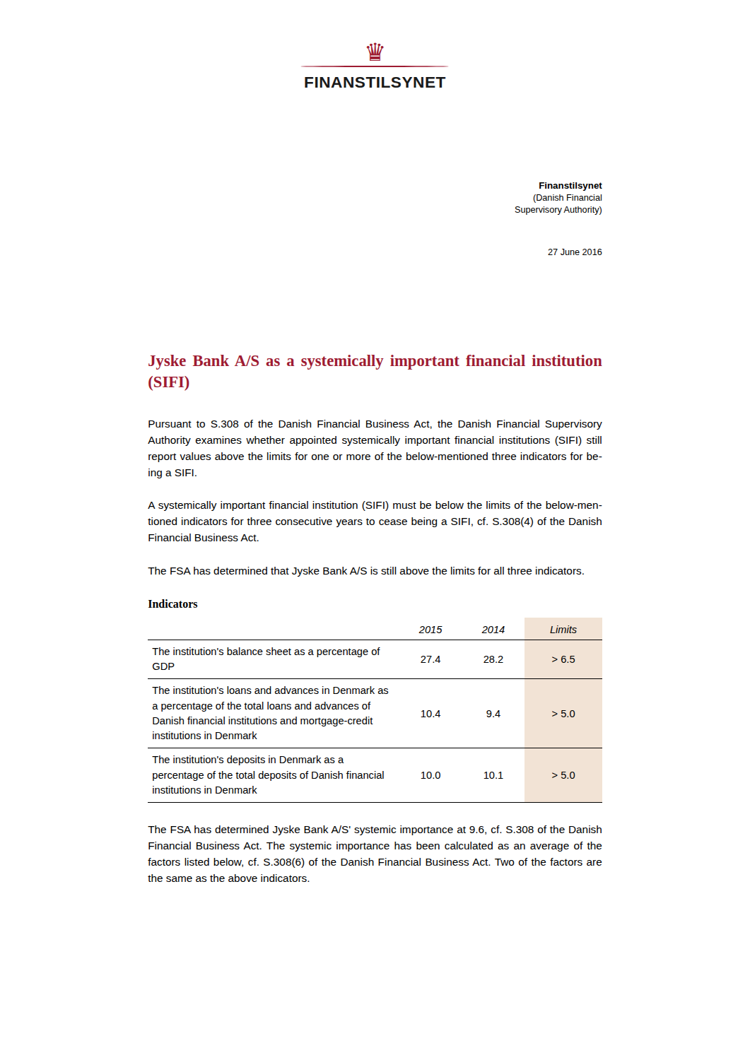♛
FINANSTILSYNET
Finanstilsynet
(Danish Financial
Supervisory Authority)
27 June 2016
Jyske Bank A/S as a systemically important financial institution (SIFI)
Pursuant to S.308 of the Danish Financial Business Act, the Danish Financial Supervisory Authority examines whether appointed systemically important financial institutions (SIFI) still report values above the limits for one or more of the below-mentioned three indicators for being a SIFI.
A systemically important financial institution (SIFI) must be below the limits of the below-mentioned indicators for three consecutive years to cease being a SIFI, cf. S.308(4) of the Danish Financial Business Act.
The FSA has determined that Jyske Bank A/S is still above the limits for all three indicators.
Indicators
| | 2015 | 2014 | Limits |
| --- | --- | --- | --- |
| The institution's balance sheet as a percentage of GDP | 27.4 | 28.2 | > 6.5 |
| The institution's loans and advances in Denmark as a percentage of the total loans and advances of Danish financial institutions and mortgage-credit institutions in Denmark | 10.4 | 9.4 | > 5.0 |
| The institution's deposits in Denmark as a percentage of the total deposits of Danish financial institutions in Denmark | 10.0 | 10.1 | > 5.0 |
The FSA has determined Jyske Bank A/S' systemic importance at 9.6, cf. S.308 of the Danish Financial Business Act. The systemic importance has been calculated as an average of the factors listed below, cf. S.308(6) of the Danish Financial Business Act. Two of the factors are the same as the above indicators.